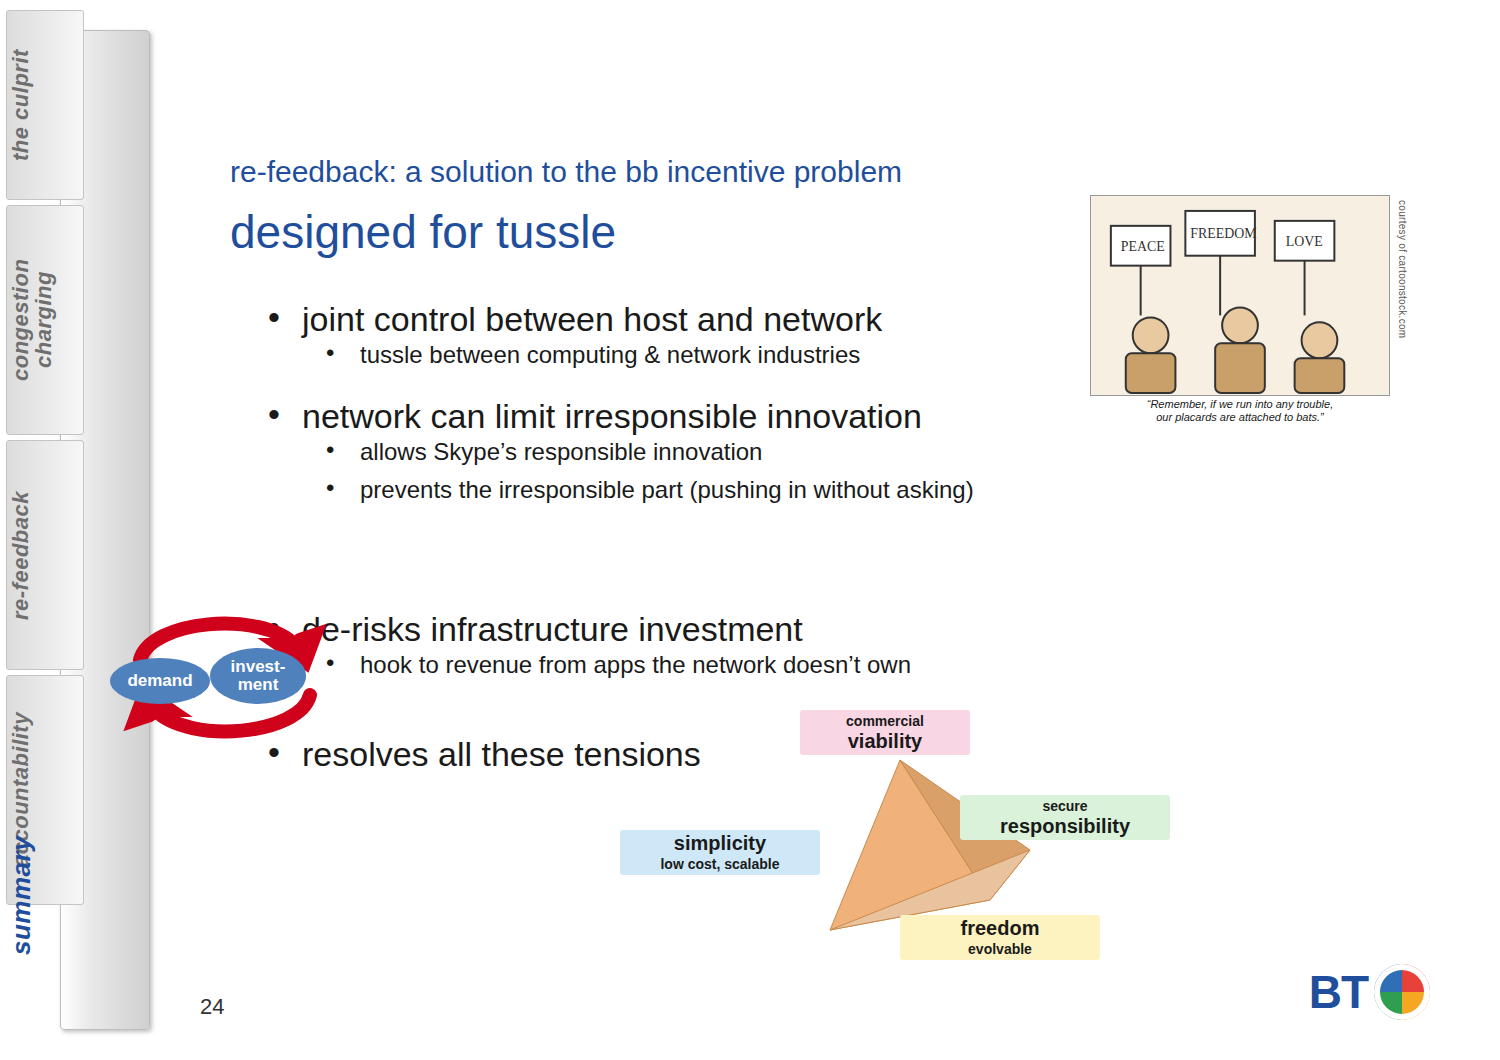the culprit
congestion charging
re-feedback
accountability
summary
re-feedback: a solution to the bb incentive problem
designed for tussle
courtesy of cartoonstock.com
“Remember, if we run into any trouble,
our placards are attached to bats.”
joint control between host and network
tussle between computing & network industries
network can limit irresponsible innovation
allows Skype’s responsible innovation
prevents the irresponsible part (pushing in without asking)
de-risks infrastructure investment
hook to revenue from apps the network doesn’t own
resolves all these tensions
demand
invest-
ment
commercial
viability
secure
responsibility
simplicity
low cost, scalable
freedom
evolvable
BT
24